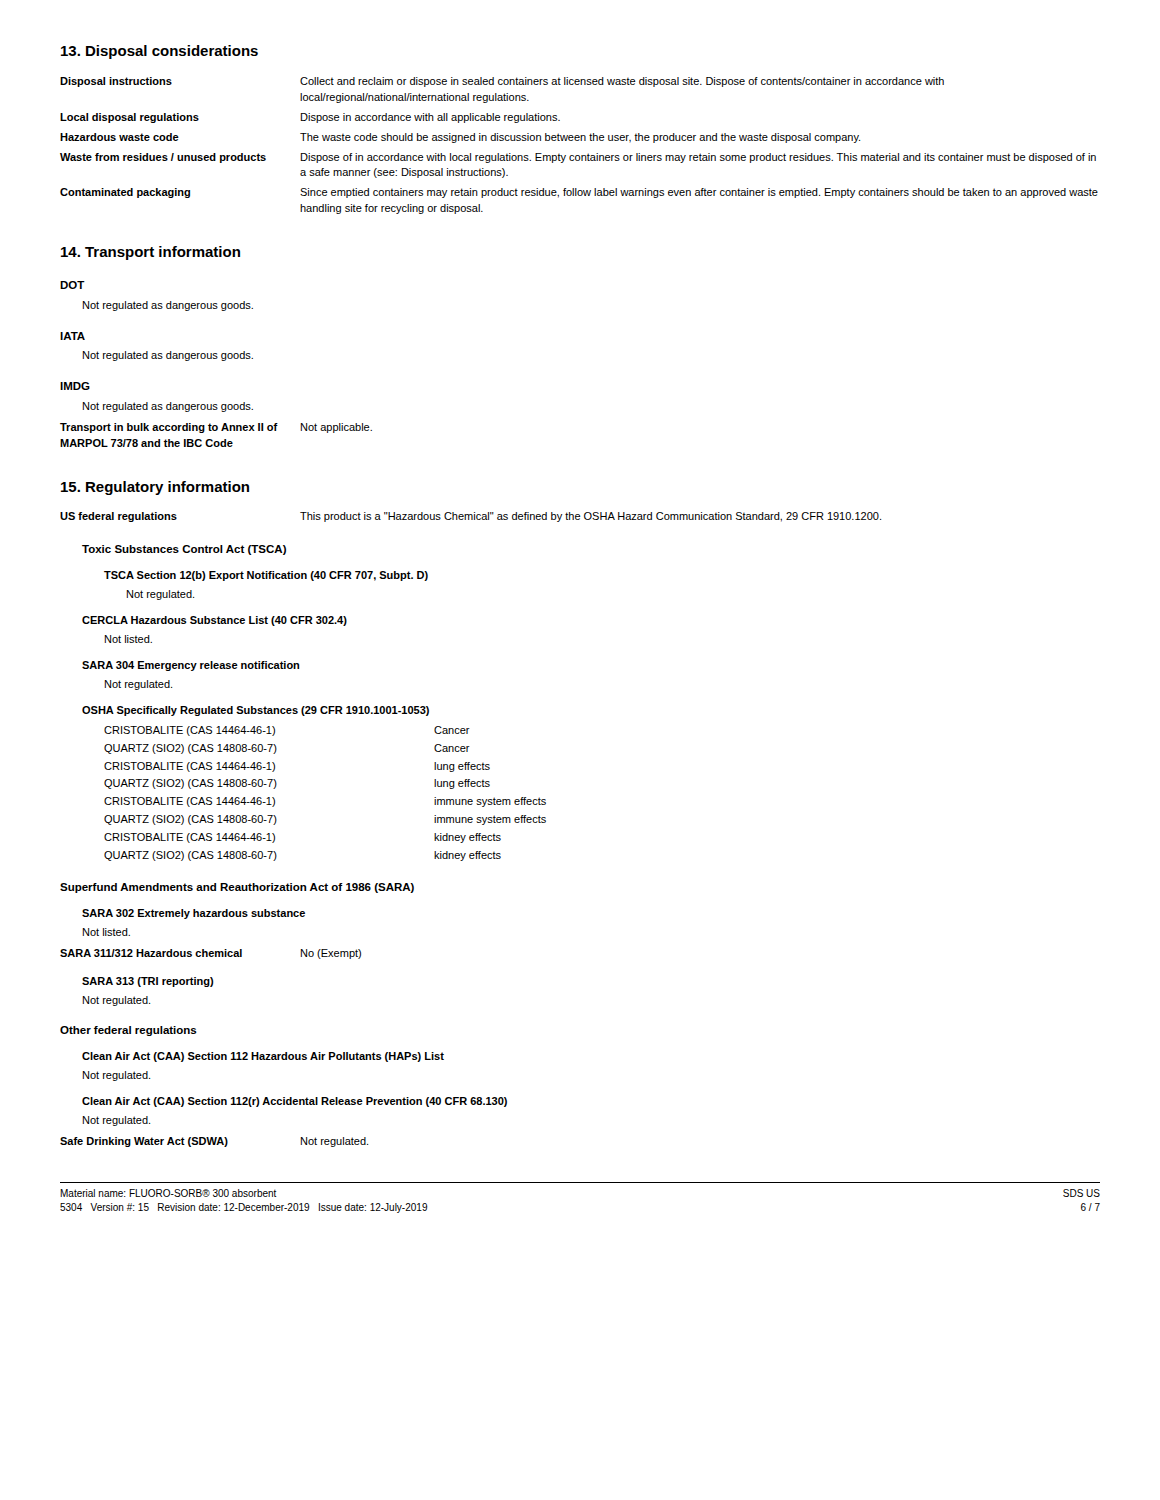13. Disposal considerations
| Disposal instructions | Collect and reclaim or dispose in sealed containers at licensed waste disposal site. Dispose of contents/container in accordance with local/regional/national/international regulations. |
| Local disposal regulations | Dispose in accordance with all applicable regulations. |
| Hazardous waste code | The waste code should be assigned in discussion between the user, the producer and the waste disposal company. |
| Waste from residues / unused products | Dispose of in accordance with local regulations. Empty containers or liners may retain some product residues. This material and its container must be disposed of in a safe manner (see: Disposal instructions). |
| Contaminated packaging | Since emptied containers may retain product residue, follow label warnings even after container is emptied. Empty containers should be taken to an approved waste handling site for recycling or disposal. |
14. Transport information
DOT
Not regulated as dangerous goods.
IATA
Not regulated as dangerous goods.
IMDG
Not regulated as dangerous goods.
| Transport in bulk according to Annex II of MARPOL 73/78 and the IBC Code | Not applicable. |
15. Regulatory information
| US federal regulations | This product is a "Hazardous Chemical" as defined by the OSHA Hazard Communication Standard, 29 CFR 1910.1200. |
Toxic Substances Control Act (TSCA)
TSCA Section 12(b) Export Notification (40 CFR 707, Subpt. D)
Not regulated.
CERCLA Hazardous Substance List (40 CFR 302.4)
Not listed.
SARA 304 Emergency release notification
Not regulated.
OSHA Specifically Regulated Substances (29 CFR 1910.1001-1053)
| CRISTOBALITE (CAS 14464-46-1) | Cancer |
| QUARTZ (SIO2) (CAS 14808-60-7) | Cancer |
| CRISTOBALITE (CAS 14464-46-1) | lung effects |
| QUARTZ (SIO2) (CAS 14808-60-7) | lung effects |
| CRISTOBALITE (CAS 14464-46-1) | immune system effects |
| QUARTZ (SIO2) (CAS 14808-60-7) | immune system effects |
| CRISTOBALITE (CAS 14464-46-1) | kidney effects |
| QUARTZ (SIO2) (CAS 14808-60-7) | kidney effects |
Superfund Amendments and Reauthorization Act of 1986 (SARA)
SARA 302 Extremely hazardous substance
Not listed.
| SARA 311/312 Hazardous chemical | No (Exempt) |
SARA 313 (TRI reporting)
Not regulated.
Other federal regulations
Clean Air Act (CAA) Section 112 Hazardous Air Pollutants (HAPs) List
Not regulated.
Clean Air Act (CAA) Section 112(r) Accidental Release Prevention (40 CFR 68.130)
Not regulated.
| Safe Drinking Water Act (SDWA) | Not regulated. |
Material name: FLUORO-SORB® 300 absorbent SDS US 5304 Version #: 15 Revision date: 12-December-2019 Issue date: 12-July-2019 6 / 7